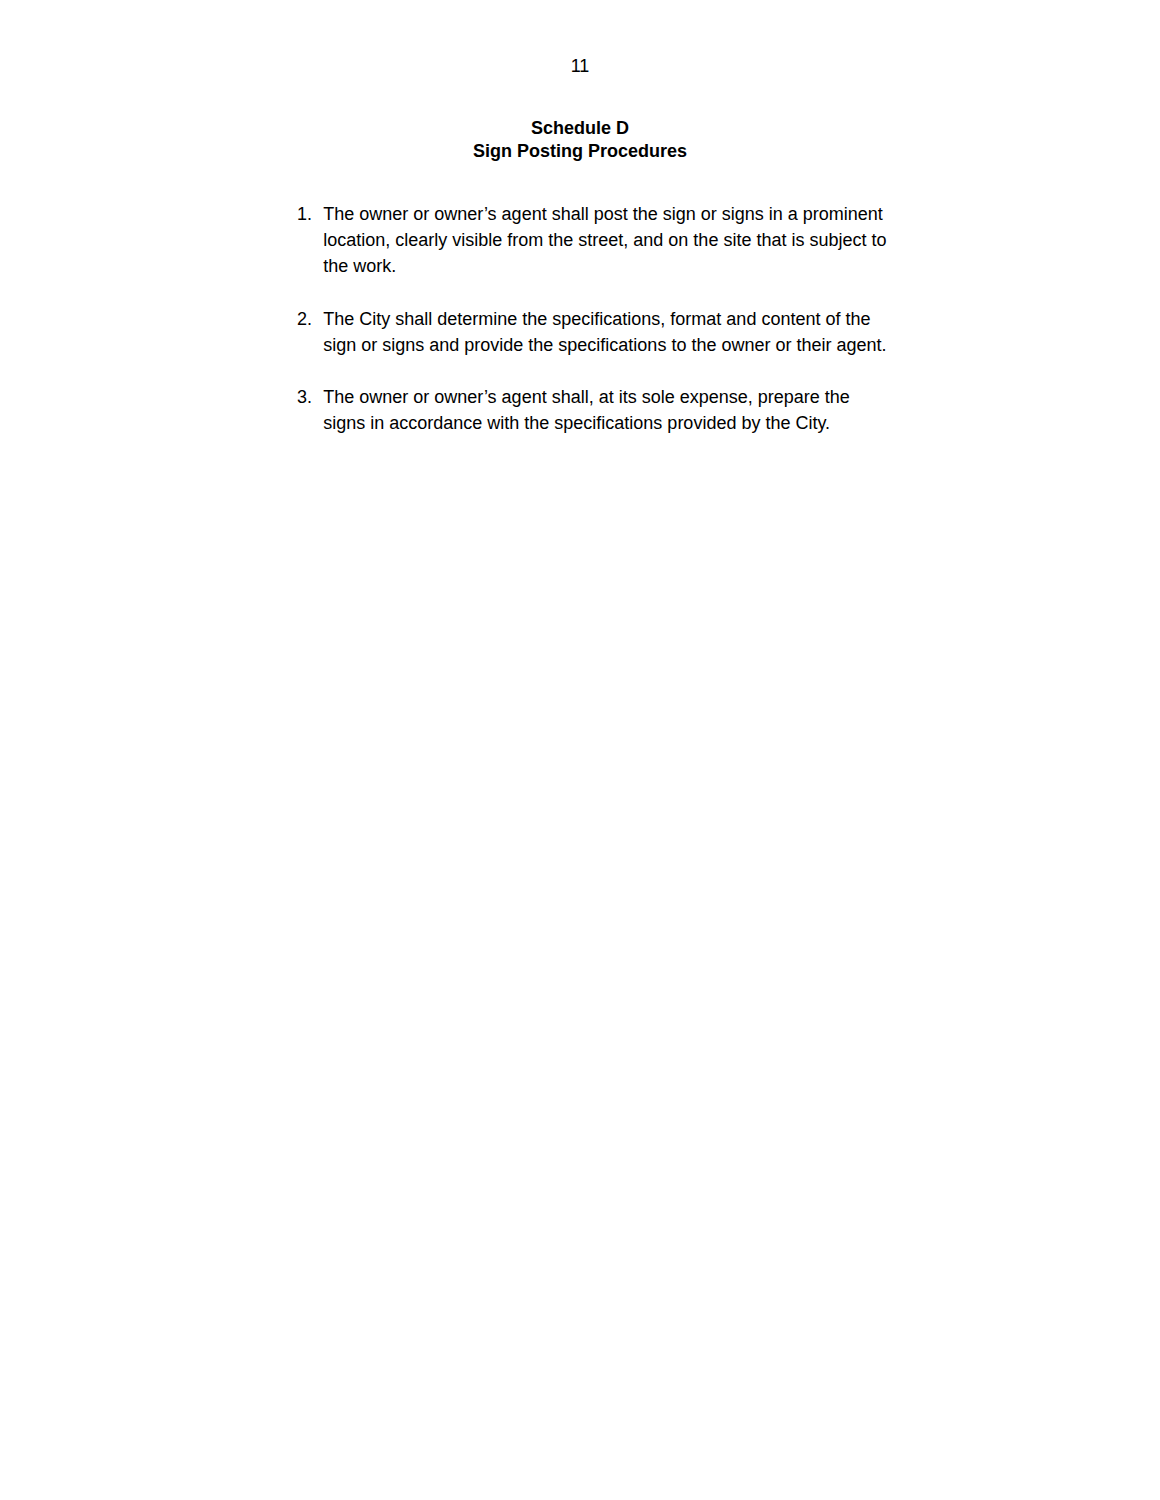11
Schedule D Sign Posting Procedures
The owner or owner’s agent shall post the sign or signs in a prominent location, clearly visible from the street, and on the site that is subject to the work.
The City shall determine the specifications, format and content of the sign or signs and provide the specifications to the owner or their agent.
The owner or owner’s agent shall, at its sole expense, prepare the signs in accordance with the specifications provided by the City.